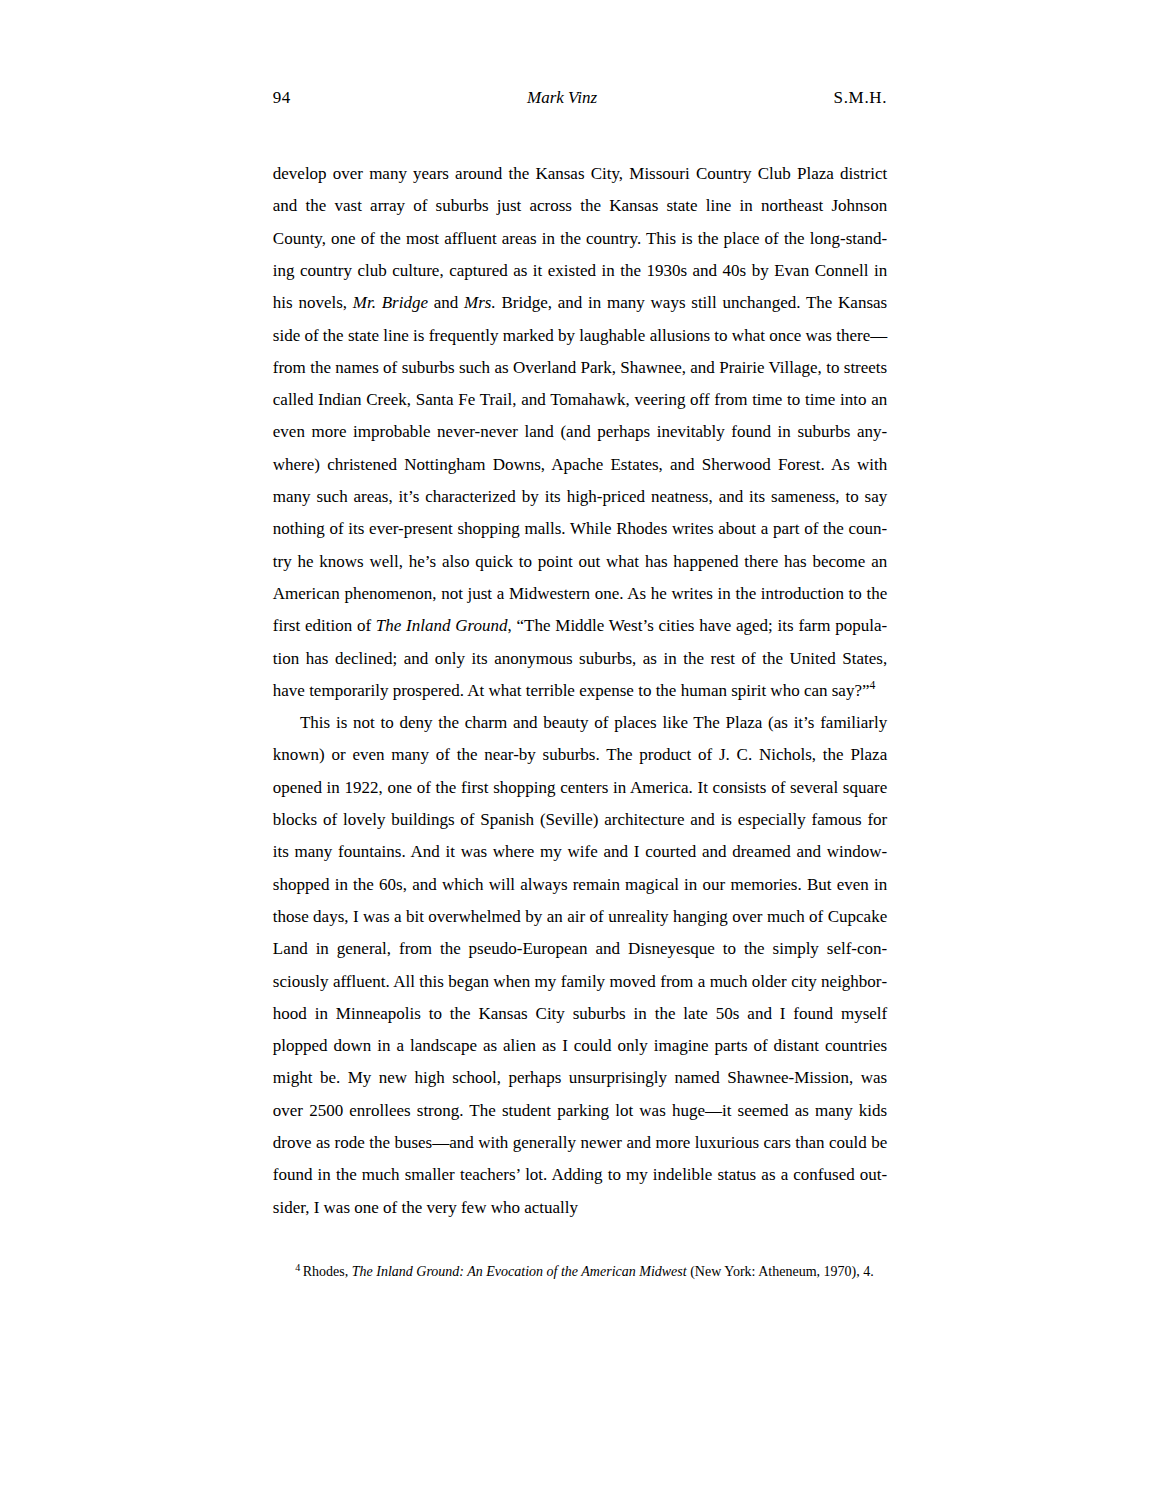94 Mark Vinz S.M.H.
develop over many years around the Kansas City, Missouri Country Club Plaza district and the vast array of suburbs just across the Kansas state line in northeast Johnson County, one of the most affluent areas in the country. This is the place of the long-standing country club culture, captured as it existed in the 1930s and 40s by Evan Connell in his novels, Mr. Bridge and Mrs. Bridge, and in many ways still unchanged. The Kansas side of the state line is frequently marked by laughable allusions to what once was there—from the names of suburbs such as Overland Park, Shawnee, and Prairie Village, to streets called Indian Creek, Santa Fe Trail, and Tomahawk, veering off from time to time into an even more improbable never-never land (and perhaps inevitably found in suburbs anywhere) christened Nottingham Downs, Apache Estates, and Sherwood Forest. As with many such areas, it’s characterized by its high-priced neatness, and its sameness, to say nothing of its ever-present shopping malls. While Rhodes writes about a part of the country he knows well, he’s also quick to point out what has happened there has become an American phenomenon, not just a Midwestern one. As he writes in the introduction to the first edition of The Inland Ground, “The Middle West’s cities have aged; its farm population has declined; and only its anonymous suburbs, as in the rest of the United States, have temporarily prospered. At what terrible expense to the human spirit who can say?”4
This is not to deny the charm and beauty of places like The Plaza (as it’s familiarly known) or even many of the near-by suburbs. The product of J. C. Nichols, the Plaza opened in 1922, one of the first shopping centers in America. It consists of several square blocks of lovely buildings of Spanish (Seville) architecture and is especially famous for its many fountains. And it was where my wife and I courted and dreamed and window-shopped in the 60s, and which will always remain magical in our memories. But even in those days, I was a bit overwhelmed by an air of unreality hanging over much of Cupcake Land in general, from the pseudo-European and Disneyesque to the simply self-consciously affluent. All this began when my family moved from a much older city neighborhood in Minneapolis to the Kansas City suburbs in the late 50s and I found myself plopped down in a landscape as alien as I could only imagine parts of distant countries might be. My new high school, perhaps unsurprisingly named Shawnee-Mission, was over 2500 enrollees strong. The student parking lot was huge—it seemed as many kids drove as rode the buses—and with generally newer and more luxurious cars than could be found in the much smaller teachers’ lot. Adding to my indelible status as a confused outsider, I was one of the very few who actually
4 Rhodes, The Inland Ground: An Evocation of the American Midwest (New York: Atheneum, 1970), 4.